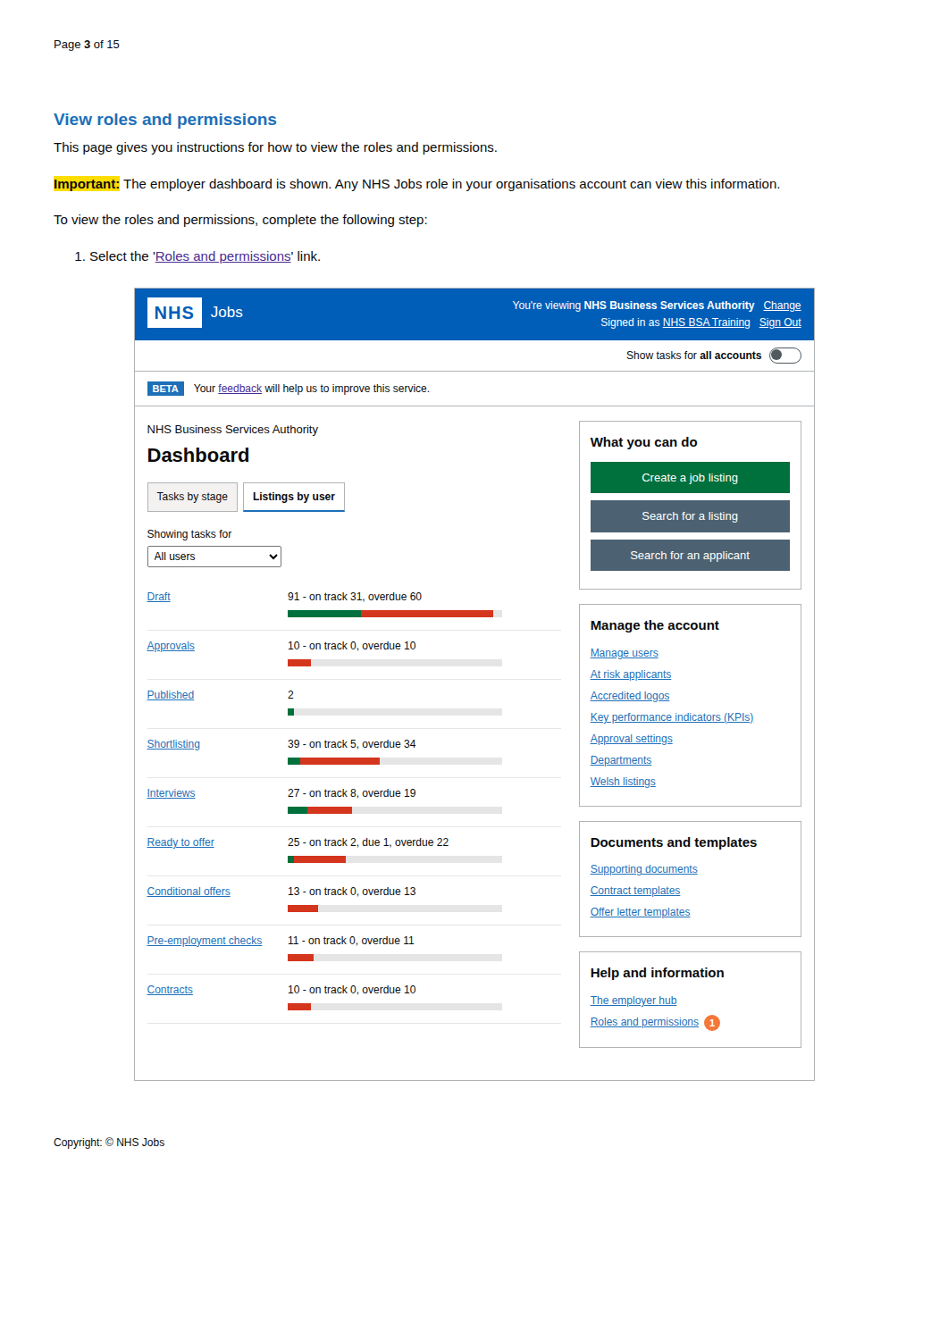Page 3 of 15
View roles and permissions
This page gives you instructions for how to view the roles and permissions.
Important: The employer dashboard is shown. Any NHS Jobs role in your organisations account can view this information.
To view the roles and permissions, complete the following step:
Select the 'Roles and permissions' link.
NHS Jobs
You're viewing NHS Business Services Authority Change
Signed in as NHS BSA Training Sign Out
Show tasks for all accounts
BETA Your feedback will help us to improve this service.
NHS Business Services Authority
Dashboard
Tasks by stage
Listings by user
Showing tasks for
All users
| Draft | 91 - on track 31, overdue 60 |
| Approvals | 10 - on track 0, overdue 10 |
| Published | 2 |
| Shortlisting | 39 - on track 5, overdue 34 |
| Interviews | 27 - on track 8, overdue 19 |
| Ready to offer | 25 - on track 2, due 1, overdue 22 |
| Conditional offers | 13 - on track 0, overdue 13 |
| Pre-employment checks | 11 - on track 0, overdue 11 |
| Contracts | 10 - on track 0, overdue 10 |
What you can do
Create a job listing Search for a listing Search for an applicant
Manage the account
Manage users
At risk applicants
Accredited logos
Key performance indicators (KPIs)
Approval settings
Departments
Welsh listings
Documents and templates
Supporting documents
Contract templates
Offer letter templates
Help and information
The employer hub
Roles and permissions 1
Copyright: © NHS Jobs